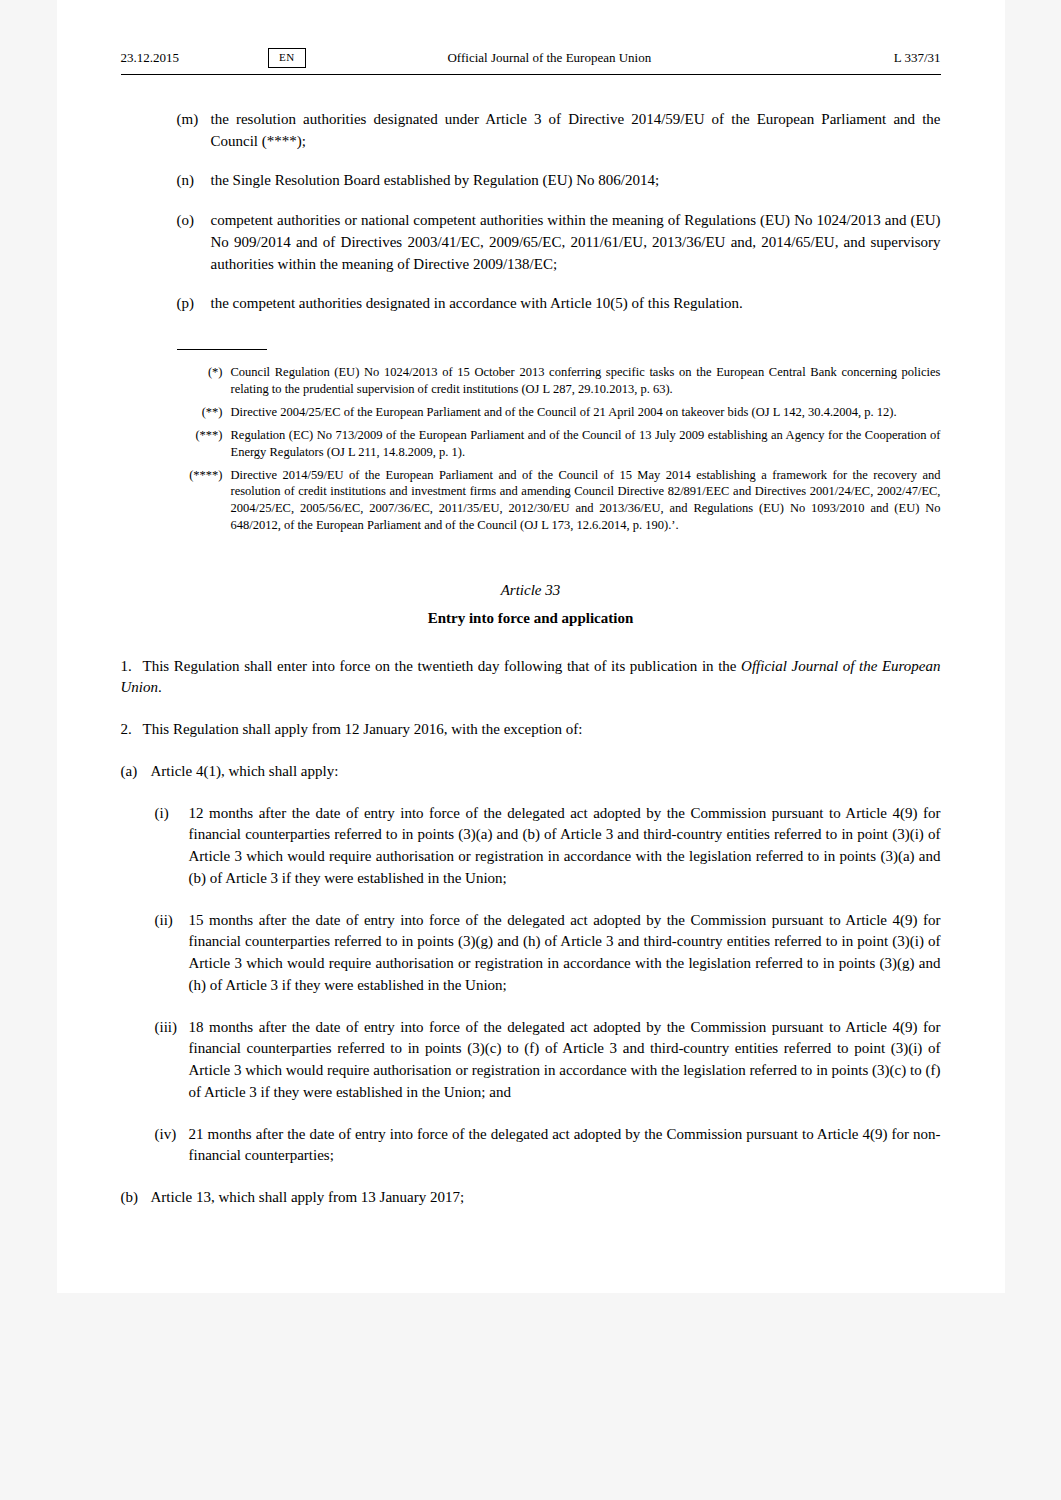23.12.2015
EN
Official Journal of the European Union
L 337/31
(m)
the resolution authorities designated under Article 3 of Directive 2014/59/EU of the European Parliament and the Council (****);
(n)
the Single Resolution Board established by Regulation (EU) No 806/2014;
(o)
competent authorities or national competent authorities within the meaning of Regulations (EU) No 1024/2013 and (EU) No 909/2014 and of Directives 2003/41/EC, 2009/65/EC, 2011/61/EU, 2013/36/EU and, 2014/65/EU, and supervisory authorities within the meaning of Directive 2009/138/EC;
(p)
the competent authorities designated in accordance with Article 10(5) of this Regulation.
(*)
Council Regulation (EU) No 1024/2013 of 15 October 2013 conferring specific tasks on the European Central Bank concerning policies relating to the prudential supervision of credit institutions (OJ L 287, 29.10.2013, p. 63).
(**)
Directive 2004/25/EC of the European Parliament and of the Council of 21 April 2004 on takeover bids (OJ L 142, 30.4.2004, p. 12).
(***)
Regulation (EC) No 713/2009 of the European Parliament and of the Council of 13 July 2009 establishing an Agency for the Cooperation of Energy Regulators (OJ L 211, 14.8.2009, p. 1).
(****)
Directive 2014/59/EU of the European Parliament and of the Council of 15 May 2014 establishing a framework for the recovery and resolution of credit institutions and investment firms and amending Council Directive 82/891/EEC and Directives 2001/24/EC, 2002/47/EC, 2004/25/EC, 2005/56/EC, 2007/36/EC, 2011/35/EU, 2012/30/EU and 2013/36/EU, and Regulations (EU) No 1093/2010 and (EU) No 648/2012, of the European Parliament and of the Council (OJ L 173, 12.6.2014, p. 190).’.
Article 33
Entry into force and application
1. This Regulation shall enter into force on the twentieth day following that of its publication in the Official Journal of the European Union.
2. This Regulation shall apply from 12 January 2016, with the exception of:
(a)
Article 4(1), which shall apply:
(i)
12 months after the date of entry into force of the delegated act adopted by the Commission pursuant to Article 4(9) for financial counterparties referred to in points (3)(a) and (b) of Article 3 and third-country entities referred to in point (3)(i) of Article 3 which would require authorisation or registration in accordance with the legislation referred to in points (3)(a) and (b) of Article 3 if they were established in the Union;
(ii)
15 months after the date of entry into force of the delegated act adopted by the Commission pursuant to Article 4(9) for financial counterparties referred to in points (3)(g) and (h) of Article 3 and third-country entities referred to in point (3)(i) of Article 3 which would require authorisation or registration in accordance with the legislation referred to in points (3)(g) and (h) of Article 3 if they were established in the Union;
(iii)
18 months after the date of entry into force of the delegated act adopted by the Commission pursuant to Article 4(9) for financial counterparties referred to in points (3)(c) to (f) of Article 3 and third-country entities referred to point (3)(i) of Article 3 which would require authorisation or registration in accordance with the legislation referred to in points (3)(c) to (f) of Article 3 if they were established in the Union; and
(iv)
21 months after the date of entry into force of the delegated act adopted by the Commission pursuant to Article 4(9) for non-financial counterparties;
(b)
Article 13, which shall apply from 13 January 2017;